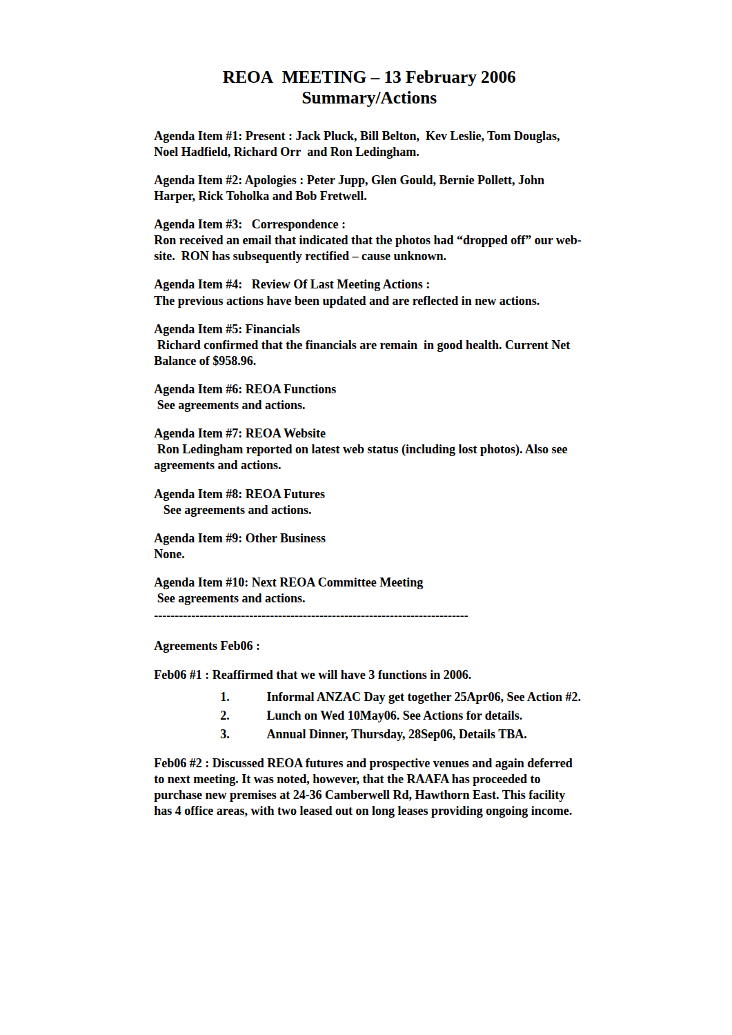REOA MEETING – 13 February 2006 Summary/Actions
Agenda Item #1: Present : Jack Pluck, Bill Belton, Kev Leslie, Tom Douglas, Noel Hadfield, Richard Orr and Ron Ledingham.
Agenda Item #2: Apologies : Peter Jupp, Glen Gould, Bernie Pollett, John Harper, Rick Toholka and Bob Fretwell.
Agenda Item #3: Correspondence :
Ron received an email that indicated that the photos had “dropped off” our web-site. RON has subsequently rectified – cause unknown.
Agenda Item #4: Review Of Last Meeting Actions :
The previous actions have been updated and are reflected in new actions.
Agenda Item #5: Financials
Richard confirmed that the financials are remain in good health. Current Net Balance of $958.96.
Agenda Item #6: REOA Functions
See agreements and actions.
Agenda Item #7: REOA Website
Ron Ledingham reported on latest web status (including lost photos). Also see agreements and actions.
Agenda Item #8: REOA Futures
See agreements and actions.
Agenda Item #9: Other Business
None.
Agenda Item #10: Next REOA Committee Meeting
See agreements and actions.
----------------------------------------------------------------------------
Agreements Feb06 :
Feb06 #1 : Reaffirmed that we will have 3 functions in 2006.
1. Informal ANZAC Day get together 25Apr06, See Action #2.
2. Lunch on Wed 10May06. See Actions for details.
3. Annual Dinner, Thursday, 28Sep06, Details TBA.
Feb06 #2 : Discussed REOA futures and prospective venues and again deferred to next meeting. It was noted, however, that the RAAFA has proceeded to purchase new premises at 24-36 Camberwell Rd, Hawthorn East. This facility has 4 office areas, with two leased out on long leases providing ongoing income.